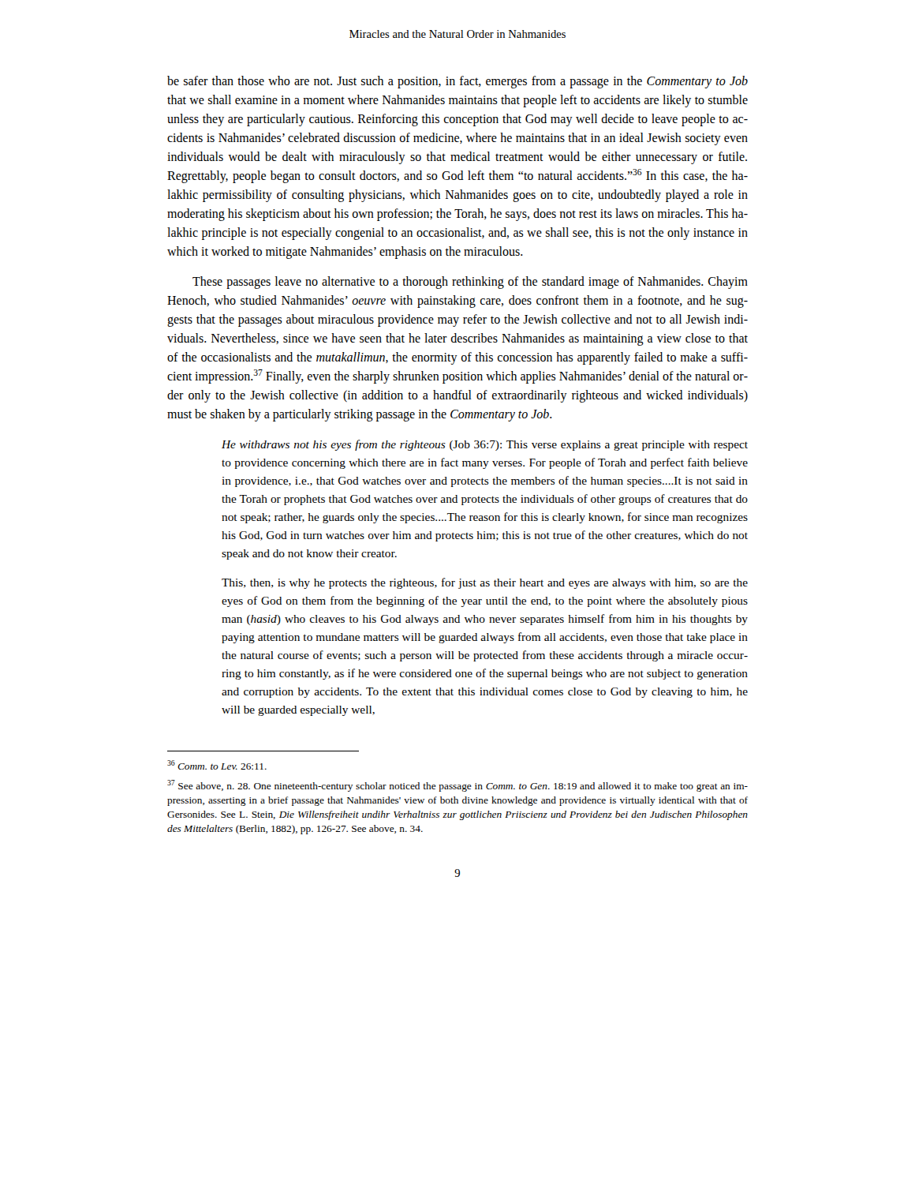Miracles and the Natural Order in Nahmanides
be safer than those who are not. Just such a position, in fact, emerges from a passage in the Commentary to Job that we shall examine in a moment where Nahmanides maintains that people left to accidents are likely to stumble unless they are particularly cautious. Reinforcing this conception that God may well decide to leave people to accidents is Nahmanides’ celebrated discussion of medicine, where he maintains that in an ideal Jewish society even individuals would be dealt with miraculously so that medical treatment would be either unnecessary or futile. Regrettably, people began to consult doctors, and so God left them “to natural accidents.”36 In this case, the halakhic permissibility of consulting physicians, which Nahmanides goes on to cite, undoubtedly played a role in moderating his skepticism about his own profession; the Torah, he says, does not rest its laws on miracles. This halakhic principle is not especially congenial to an occasionalist, and, as we shall see, this is not the only instance in which it worked to mitigate Nahmanides’ emphasis on the miraculous.
These passages leave no alternative to a thorough rethinking of the standard image of Nahmanides. Chayim Henoch, who studied Nahmanides’ oeuvre with painstaking care, does confront them in a footnote, and he suggests that the passages about miraculous providence may refer to the Jewish collective and not to all Jewish individuals. Nevertheless, since we have seen that he later describes Nahmanides as maintaining a view close to that of the occasionalists and the mutakallimun, the enormity of this concession has apparently failed to make a sufficient impression.37 Finally, even the sharply shrunken position which applies Nahmanides’ denial of the natural order only to the Jewish collective (in addition to a handful of extraordinarily righteous and wicked individuals) must be shaken by a particularly striking passage in the Commentary to Job.
He withdraws not his eyes from the righteous (Job 36:7): This verse explains a great principle with respect to providence concerning which there are in fact many verses. For people of Torah and perfect faith believe in providence, i.e., that God watches over and protects the members of the human species....It is not said in the Torah or prophets that God watches over and protects the individuals of other groups of creatures that do not speak; rather, he guards only the species....The reason for this is clearly known, for since man recognizes his God, God in turn watches over him and protects him; this is not true of the other creatures, which do not speak and do not know their creator.
This, then, is why he protects the righteous, for just as their heart and eyes are always with him, so are the eyes of God on them from the beginning of the year until the end, to the point where the absolutely pious man (hasid) who cleaves to his God always and who never separates himself from him in his thoughts by paying attention to mundane matters will be guarded always from all accidents, even those that take place in the natural course of events; such a person will be protected from these accidents through a miracle occurring to him constantly, as if he were considered one of the supernal beings who are not subject to generation and corruption by accidents. To the extent that this individual comes close to God by cleaving to him, he will be guarded especially well,
36 Comm. to Lev. 26:11.
37 See above, n. 28. One nineteenth-century scholar noticed the passage in Comm. to Gen. 18:19 and allowed it to make too great an impression, asserting in a brief passage that Nahmanides' view of both divine knowledge and providence is virtually identical with that of Gersonides. See L. Stein, Die Willensfreiheit undihr Verhaltniss zur gottlichen Priiscienz und Providenz bei den Judischen Philosophen des Mittelalters (Berlin, 1882), pp. 126-27. See above, n. 34.
9